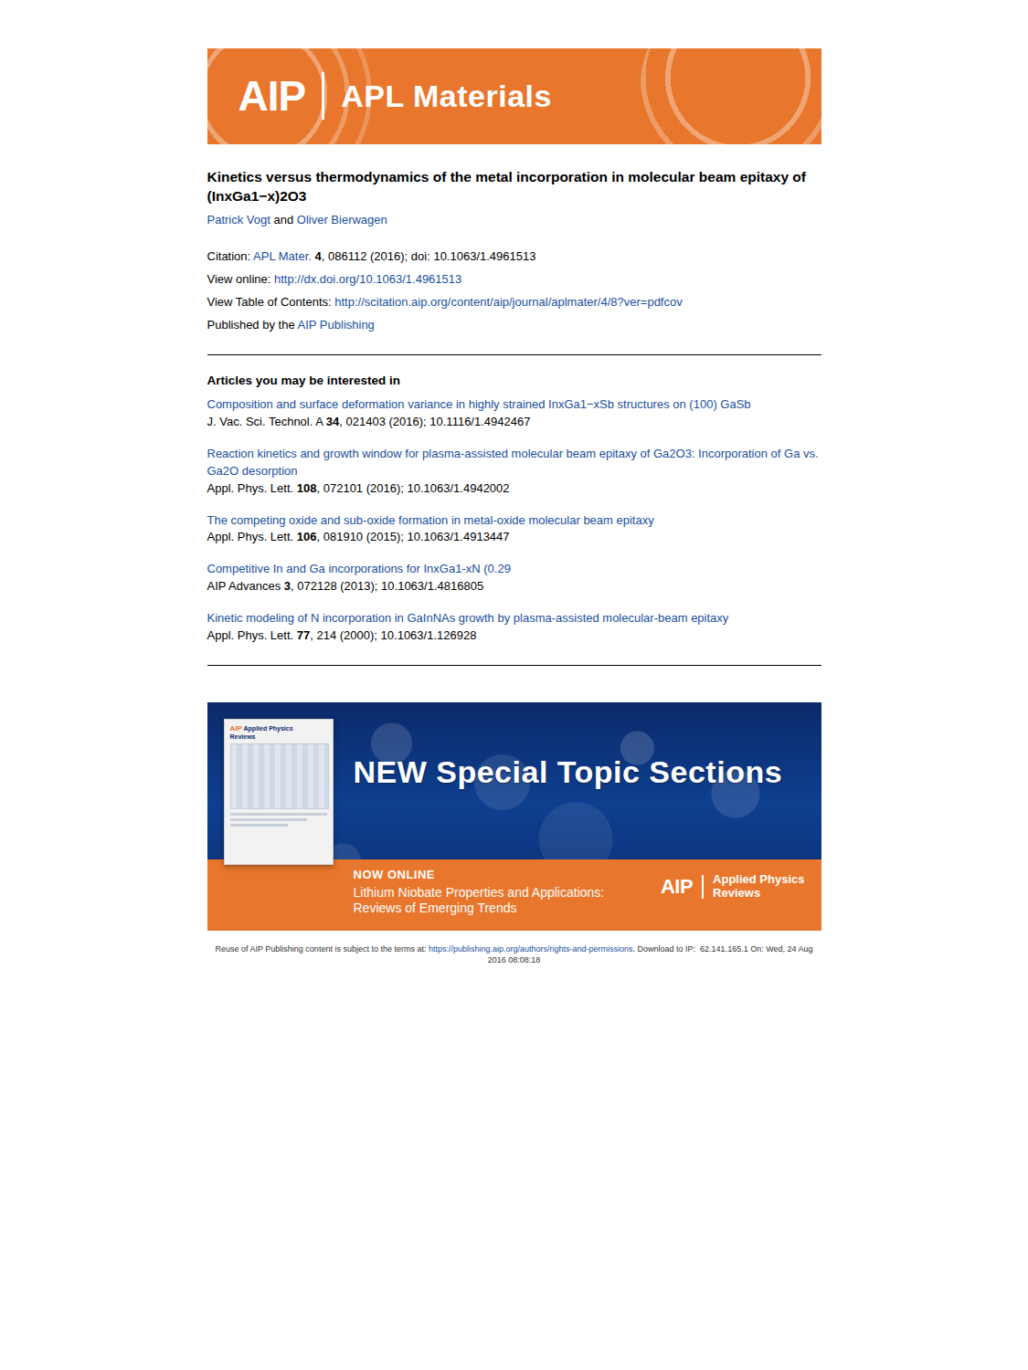AIP
APL Materials
Kinetics versus thermodynamics of the metal incorporation in molecular beam epitaxy of (InxGa1−x)2O3
Patrick Vogt and Oliver Bierwagen
Citation: APL Mater. 4, 086112 (2016); doi: 10.1063/1.4961513
View online: http://dx.doi.org/10.1063/1.4961513
View Table of Contents: http://scitation.aip.org/content/aip/journal/aplmater/4/8?ver=pdfcov
Published by the AIP Publishing
Articles you may be interested in
Composition and surface deformation variance in highly strained InxGa1−xSb structures on (100) GaSb J. Vac. Sci. Technol. A 34, 021403 (2016); 10.1116/1.4942467
Reaction kinetics and growth window for plasma-assisted molecular beam epitaxy of Ga2O3: Incorporation of Ga vs. Ga2O desorption Appl. Phys. Lett. 108, 072101 (2016); 10.1063/1.4942002
The competing oxide and sub-oxide formation in metal-oxide molecular beam epitaxy Appl. Phys. Lett. 106, 081910 (2015); 10.1063/1.4913447
Competitive In and Ga incorporations for InxGa1-xN (0.29 AIP Advances 3, 072128 (2013); 10.1063/1.4816805
Kinetic modeling of N incorporation in GaInNAs growth by plasma-assisted molecular-beam epitaxy Appl. Phys. Lett. 77, 214 (2000); 10.1063/1.126928
AIP Applied Physics
Reviews
NEW Special Topic Sections
NOW ONLINE
Lithium Niobate Properties and Applications:
Reviews of Emerging Trends
AIP Applied Physics
Reviews
Reuse of AIP Publishing content is subject to the terms at: https://publishing.aip.org/authors/rights-and-permissions. Download to IP: 62.141.165.1 On: Wed, 24 Aug 2016 08:08:18